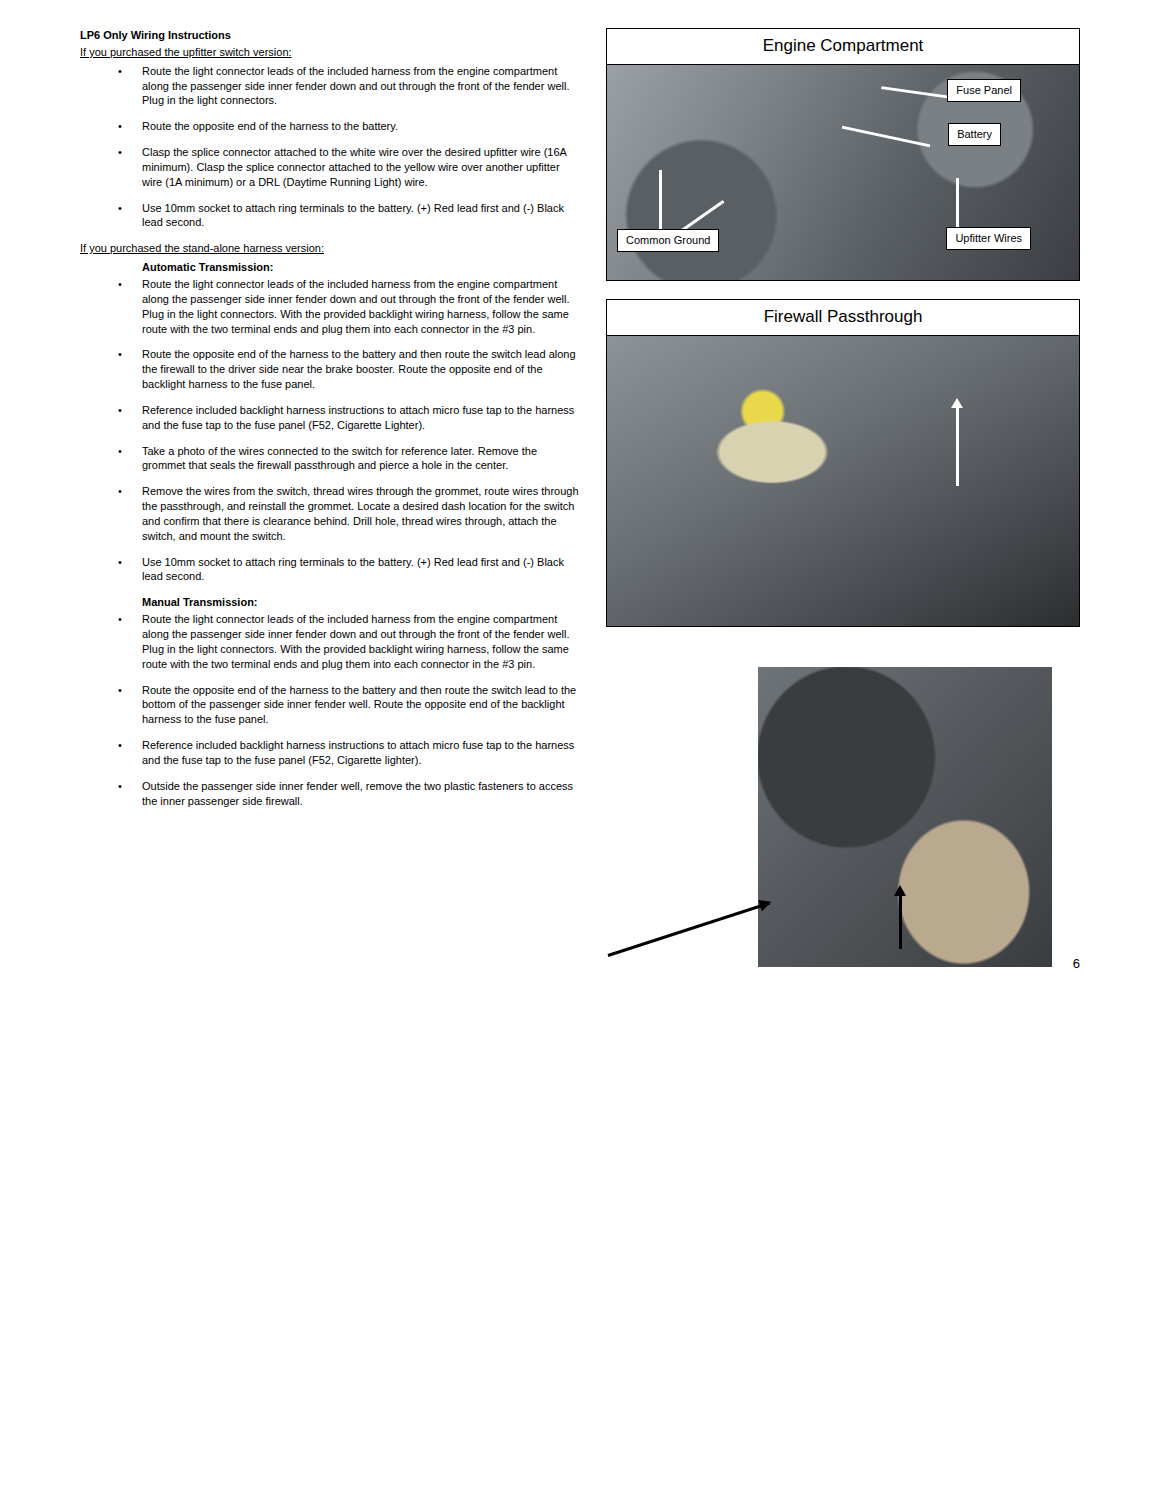LP6 Only Wiring Instructions
If you purchased the upfitter switch version:
Route the light connector leads of the included harness from the engine compartment along the passenger side inner fender down and out through the front of the fender well. Plug in the light connectors.
Route the opposite end of the harness to the battery.
Clasp the splice connector attached to the white wire over the desired upfitter wire (16A minimum). Clasp the splice connector attached to the yellow wire over another upfitter wire (1A minimum) or a DRL (Daytime Running Light) wire.
Use 10mm socket to attach ring terminals to the battery. (+) Red lead first and (-) Black lead second.
If you purchased the stand-alone harness version:
Automatic Transmission:
Route the light connector leads of the included harness from the engine compartment along the passenger side inner fender down and out through the front of the fender well. Plug in the light connectors. With the provided backlight wiring harness, follow the same route with the two terminal ends and plug them into each connector in the #3 pin.
Route the opposite end of the harness to the battery and then route the switch lead along the firewall to the driver side near the brake booster. Route the opposite end of the backlight harness to the fuse panel.
Reference included backlight harness instructions to attach micro fuse tap to the harness and the fuse tap to the fuse panel (F52, Cigarette Lighter).
Take a photo of the wires connected to the switch for reference later. Remove the grommet that seals the firewall passthrough and pierce a hole in the center.
Remove the wires from the switch, thread wires through the grommet, route wires through the passthrough, and reinstall the grommet. Locate a desired dash location for the switch and confirm that there is clearance behind. Drill hole, thread wires through, attach the switch, and mount the switch.
Use 10mm socket to attach ring terminals to the battery. (+) Red lead first and (-) Black lead second.
Manual Transmission:
Route the light connector leads of the included harness from the engine compartment along the passenger side inner fender down and out through the front of the fender well. Plug in the light connectors. With the provided backlight wiring harness, follow the same route with the two terminal ends and plug them into each connector in the #3 pin.
Route the opposite end of the harness to the battery and then route the switch lead to the bottom of the passenger side inner fender well. Route the opposite end of the backlight harness to the fuse panel.
Reference included backlight harness instructions to attach micro fuse tap to the harness and the fuse tap to the fuse panel (F52, Cigarette lighter).
Outside the passenger side inner fender well, remove the two plastic fasteners to access the inner passenger side firewall.
Engine Compartment
Fuse Panel
Battery
Upfitter Wires
Common Ground
Firewall Passthrough
6